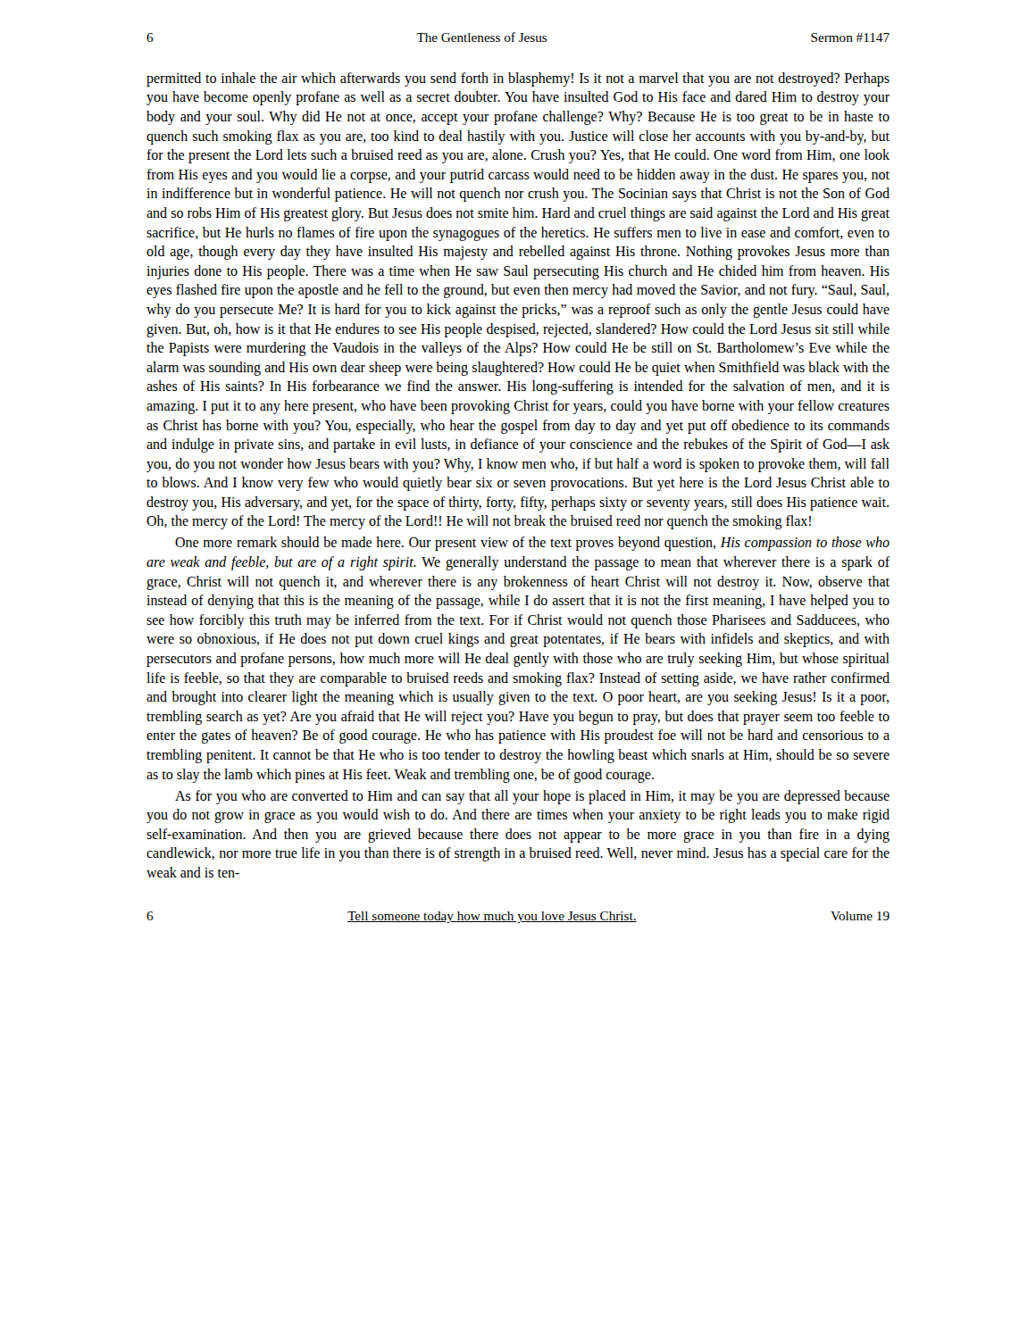6 The Gentleness of Jesus Sermon #1147
permitted to inhale the air which afterwards you send forth in blasphemy! Is it not a marvel that you are not destroyed? Perhaps you have become openly profane as well as a secret doubter. You have insulted God to His face and dared Him to destroy your body and your soul. Why did He not at once, accept your profane challenge? Why? Because He is too great to be in haste to quench such smoking flax as you are, too kind to deal hastily with you. Justice will close her accounts with you by-and-by, but for the present the Lord lets such a bruised reed as you are, alone. Crush you? Yes, that He could. One word from Him, one look from His eyes and you would lie a corpse, and your putrid carcass would need to be hidden away in the dust. He spares you, not in indifference but in wonderful patience. He will not quench nor crush you. The Socinian says that Christ is not the Son of God and so robs Him of His greatest glory. But Jesus does not smite him. Hard and cruel things are said against the Lord and His great sacrifice, but He hurls no flames of fire upon the synagogues of the heretics. He suffers men to live in ease and comfort, even to old age, though every day they have insulted His majesty and rebelled against His throne. Nothing provokes Jesus more than injuries done to His people. There was a time when He saw Saul persecuting His church and He chided him from heaven. His eyes flashed fire upon the apostle and he fell to the ground, but even then mercy had moved the Savior, and not fury. “Saul, Saul, why do you persecute Me? It is hard for you to kick against the pricks,” was a reproof such as only the gentle Jesus could have given. But, oh, how is it that He endures to see His people despised, rejected, slandered? How could the Lord Jesus sit still while the Papists were murdering the Vaudois in the valleys of the Alps? How could He be still on St. Bartholomew’s Eve while the alarm was sounding and His own dear sheep were being slaughtered? How could He be quiet when Smithfield was black with the ashes of His saints? In His forbearance we find the answer. His long-suffering is intended for the salvation of men, and it is amazing. I put it to any here present, who have been provoking Christ for years, could you have borne with your fellow creatures as Christ has borne with you? You, especially, who hear the gospel from day to day and yet put off obedience to its commands and indulge in private sins, and partake in evil lusts, in defiance of your conscience and the rebukes of the Spirit of God—I ask you, do you not wonder how Jesus bears with you? Why, I know men who, if but half a word is spoken to provoke them, will fall to blows. And I know very few who would quietly bear six or seven provocations. But yet here is the Lord Jesus Christ able to destroy you, His adversary, and yet, for the space of thirty, forty, fifty, perhaps sixty or seventy years, still does His patience wait. Oh, the mercy of the Lord! The mercy of the Lord!! He will not break the bruised reed nor quench the smoking flax!
One more remark should be made here. Our present view of the text proves beyond question, His compassion to those who are weak and feeble, but are of a right spirit. We generally understand the passage to mean that wherever there is a spark of grace, Christ will not quench it, and wherever there is any brokenness of heart Christ will not destroy it. Now, observe that instead of denying that this is the meaning of the passage, while I do assert that it is not the first meaning, I have helped you to see how forcibly this truth may be inferred from the text. For if Christ would not quench those Pharisees and Sadducees, who were so obnoxious, if He does not put down cruel kings and great potentates, if He bears with infidels and skeptics, and with persecutors and profane persons, how much more will He deal gently with those who are truly seeking Him, but whose spiritual life is feeble, so that they are comparable to bruised reeds and smoking flax? Instead of setting aside, we have rather confirmed and brought into clearer light the meaning which is usually given to the text. O poor heart, are you seeking Jesus! Is it a poor, trembling search as yet? Are you afraid that He will reject you? Have you begun to pray, but does that prayer seem too feeble to enter the gates of heaven? Be of good courage. He who has patience with His proudest foe will not be hard and censorious to a trembling penitent. It cannot be that He who is too tender to destroy the howling beast which snarls at Him, should be so severe as to slay the lamb which pines at His feet. Weak and trembling one, be of good courage.
As for you who are converted to Him and can say that all your hope is placed in Him, it may be you are depressed because you do not grow in grace as you would wish to do. And there are times when your anxiety to be right leads you to make rigid self-examination. And then you are grieved because there does not appear to be more grace in you than fire in a dying candlewick, nor more true life in you than there is of strength in a bruised reed. Well, never mind. Jesus has a special care for the weak and is ten-
6 Tell someone today how much you love Jesus Christ. Volume 19